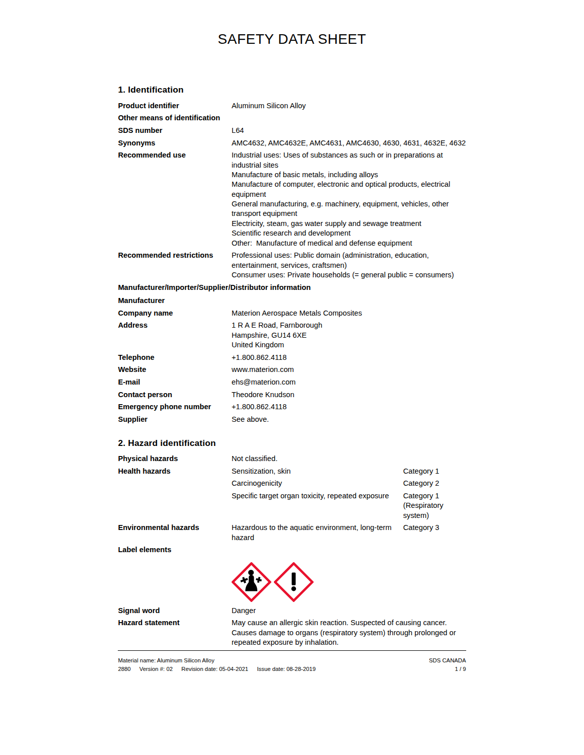SAFETY DATA SHEET
1. Identification
| Product identifier | Aluminum Silicon Alloy |
| Other means of identification | |
| SDS number | L64 |
| Synonyms | AMC4632, AMC4632E, AMC4631, AMC4630, 4630, 4631, 4632E, 4632 |
| Recommended use | Industrial uses: Uses of substances as such or in preparations at industrial sites Manufacture of basic metals, including alloys Manufacture of computer, electronic and optical products, electrical equipment General manufacturing, e.g. machinery, equipment, vehicles, other transport equipment Electricity, steam, gas water supply and sewage treatment Scientific research and development Other: Manufacture of medical and defense equipment |
| Recommended restrictions | Professional uses: Public domain (administration, education, entertainment, services, craftsmen) Consumer uses: Private households (= general public = consumers) |
| Manufacturer/Importer/Supplier/Distributor information |
| Manufacturer |
| Company name | Materion Aerospace Metals Composites |
| Address | 1 R A E Road, Farnborough Hampshire, GU14 6XE United Kingdom |
| Telephone | +1.800.862.4118 |
| Website | www.materion.com |
| E-mail | ehs@materion.com |
| Contact person | Theodore Knudson |
| Emergency phone number | +1.800.862.4118 |
| Supplier | See above. |
2. Hazard identification
| Physical hazards | Not classified. |
| Health hazards | Sensitization, skin | Category 1 |
| | Carcinogenicity | Category 2 |
| | Specific target organ toxicity, repeated exposure | Category 1 (Respiratory system) |
| Environmental hazards | Hazardous to the aquatic environment, long-term hazard | Category 3 |
| Label elements | |
| Signal word | Danger |
| Hazard statement | May cause an allergic skin reaction. Suspected of causing cancer. Causes damage to organs (respiratory system) through prolonged or repeated exposure by inhalation. |
Material name: Aluminum Silicon Alloy
2880 Version #: 02 Revision date: 05-04-2021 Issue date: 08-28-2019
SDS CANADA
1 / 9